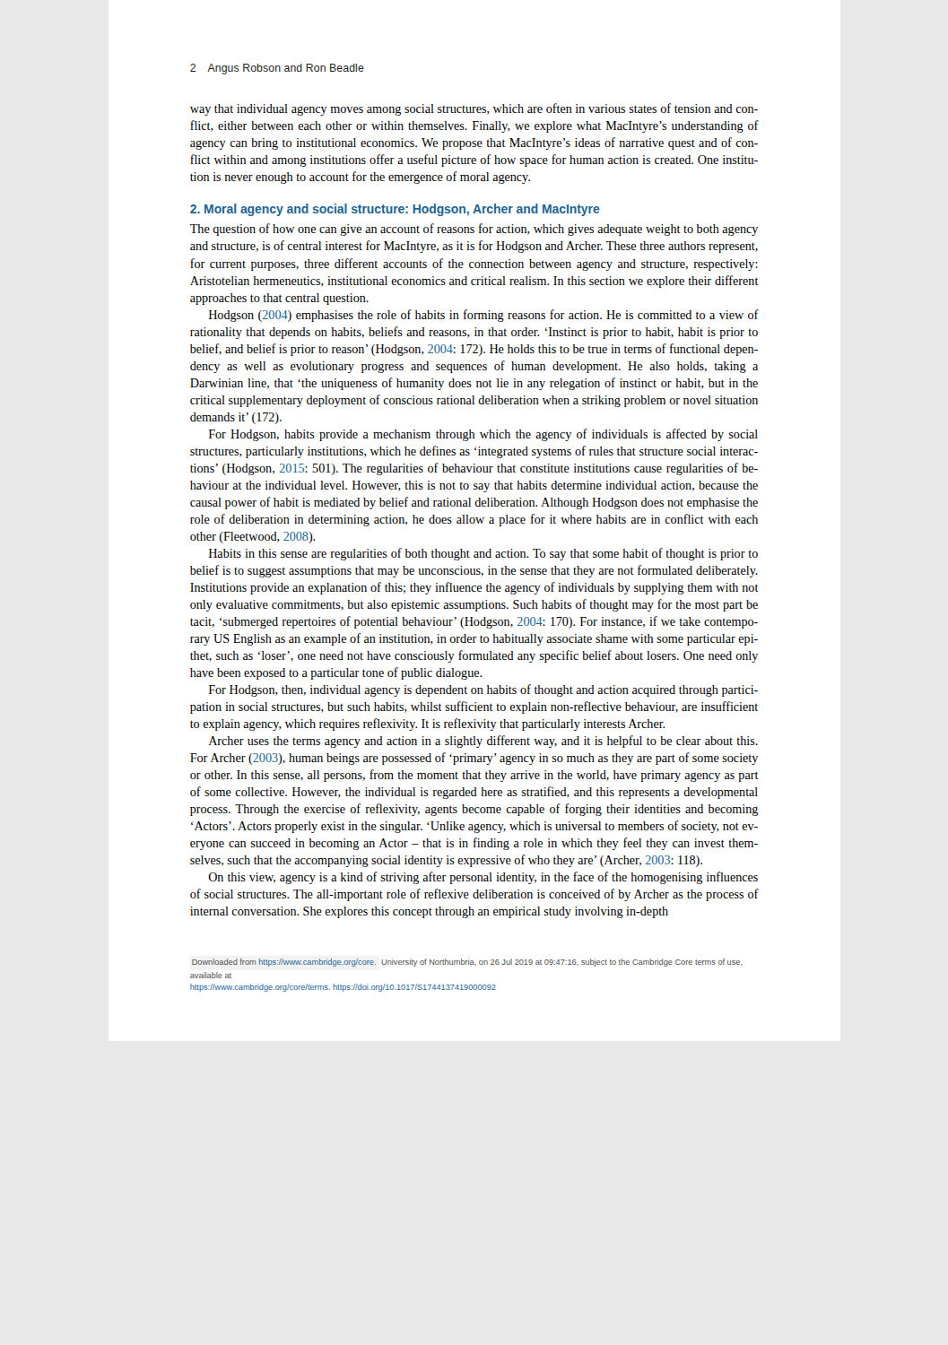2 Angus Robson and Ron Beadle
way that individual agency moves among social structures, which are often in various states of tension and conflict, either between each other or within themselves. Finally, we explore what MacIntyre’s understanding of agency can bring to institutional economics. We propose that MacIntyre’s ideas of narrative quest and of conflict within and among institutions offer a useful picture of how space for human action is created. One institution is never enough to account for the emergence of moral agency.
2. Moral agency and social structure: Hodgson, Archer and MacIntyre
The question of how one can give an account of reasons for action, which gives adequate weight to both agency and structure, is of central interest for MacIntyre, as it is for Hodgson and Archer. These three authors represent, for current purposes, three different accounts of the connection between agency and structure, respectively: Aristotelian hermeneutics, institutional economics and critical realism. In this section we explore their different approaches to that central question.
Hodgson (2004) emphasises the role of habits in forming reasons for action. He is committed to a view of rationality that depends on habits, beliefs and reasons, in that order. ‘Instinct is prior to habit, habit is prior to belief, and belief is prior to reason’ (Hodgson, 2004: 172). He holds this to be true in terms of functional dependency as well as evolutionary progress and sequences of human development. He also holds, taking a Darwinian line, that ‘the uniqueness of humanity does not lie in any relegation of instinct or habit, but in the critical supplementary deployment of conscious rational deliberation when a striking problem or novel situation demands it’ (172).
For Hodgson, habits provide a mechanism through which the agency of individuals is affected by social structures, particularly institutions, which he defines as ‘integrated systems of rules that structure social interactions’ (Hodgson, 2015: 501). The regularities of behaviour that constitute institutions cause regularities of behaviour at the individual level. However, this is not to say that habits determine individual action, because the causal power of habit is mediated by belief and rational deliberation. Although Hodgson does not emphasise the role of deliberation in determining action, he does allow a place for it where habits are in conflict with each other (Fleetwood, 2008).
Habits in this sense are regularities of both thought and action. To say that some habit of thought is prior to belief is to suggest assumptions that may be unconscious, in the sense that they are not formulated deliberately. Institutions provide an explanation of this; they influence the agency of individuals by supplying them with not only evaluative commitments, but also epistemic assumptions. Such habits of thought may for the most part be tacit, ‘submerged repertoires of potential behaviour’ (Hodgson, 2004: 170). For instance, if we take contemporary US English as an example of an institution, in order to habitually associate shame with some particular epithet, such as ‘loser’, one need not have consciously formulated any specific belief about losers. One need only have been exposed to a particular tone of public dialogue.
For Hodgson, then, individual agency is dependent on habits of thought and action acquired through participation in social structures, but such habits, whilst sufficient to explain non-reflective behaviour, are insufficient to explain agency, which requires reflexivity. It is reflexivity that particularly interests Archer.
Archer uses the terms agency and action in a slightly different way, and it is helpful to be clear about this. For Archer (2003), human beings are possessed of ‘primary’ agency in so much as they are part of some society or other. In this sense, all persons, from the moment that they arrive in the world, have primary agency as part of some collective. However, the individual is regarded here as stratified, and this represents a developmental process. Through the exercise of reflexivity, agents become capable of forging their identities and becoming ‘Actors’. Actors properly exist in the singular. ‘Unlike agency, which is universal to members of society, not everyone can succeed in becoming an Actor – that is in finding a role in which they feel they can invest themselves, such that the accompanying social identity is expressive of who they are’ (Archer, 2003: 118).
On this view, agency is a kind of striving after personal identity, in the face of the homogenising influences of social structures. The all-important role of reflexive deliberation is conceived of by Archer as the process of internal conversation. She explores this concept through an empirical study involving in-depth
Downloaded from https://www.cambridge.org/core. University of Northumbria, on 26 Jul 2019 at 09:47:16, subject to the Cambridge Core terms of use, available at https://www.cambridge.org/core/terms. https://doi.org/10.1017/S1744137419000092